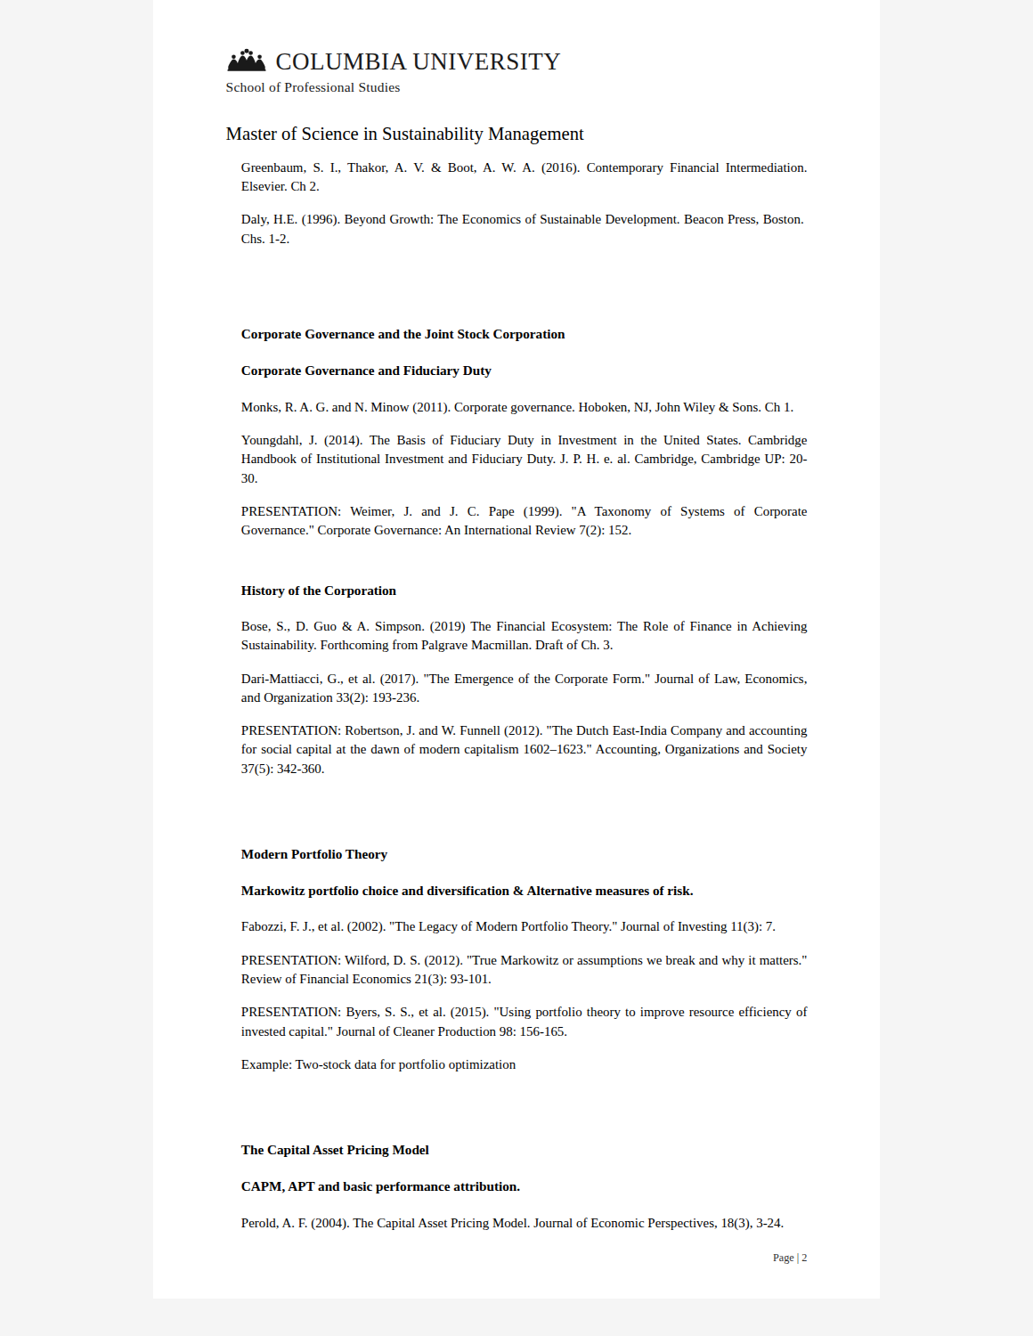Columbia University
School of Professional Studies
Master of Science in Sustainability Management
Greenbaum, S. I., Thakor, A. V. & Boot, A. W. A. (2016). Contemporary Financial Intermediation. Elsevier. Ch 2.
Daly, H.E. (1996). Beyond Growth: The Economics of Sustainable Development. Beacon Press, Boston. Chs. 1-2.
Corporate Governance and the Joint Stock Corporation
Corporate Governance and Fiduciary Duty
Monks, R. A. G. and N. Minow (2011). Corporate governance. Hoboken, NJ, John Wiley & Sons. Ch 1.
Youngdahl, J. (2014). The Basis of Fiduciary Duty in Investment in the United States. Cambridge Handbook of Institutional Investment and Fiduciary Duty. J. P. H. e. al. Cambridge, Cambridge UP: 20-30.
PRESENTATION: Weimer, J. and J. C. Pape (1999). "A Taxonomy of Systems of Corporate Governance." Corporate Governance: An International Review 7(2): 152.
History of the Corporation
Bose, S., D. Guo & A. Simpson. (2019) The Financial Ecosystem: The Role of Finance in Achieving Sustainability. Forthcoming from Palgrave Macmillan. Draft of Ch. 3.
Dari-Mattiacci, G., et al. (2017). "The Emergence of the Corporate Form." Journal of Law, Economics, and Organization 33(2): 193-236.
PRESENTATION: Robertson, J. and W. Funnell (2012). "The Dutch East-India Company and accounting for social capital at the dawn of modern capitalism 1602–1623." Accounting, Organizations and Society 37(5): 342-360.
Modern Portfolio Theory
Markowitz portfolio choice and diversification & Alternative measures of risk.
Fabozzi, F. J., et al. (2002). "The Legacy of Modern Portfolio Theory." Journal of Investing 11(3): 7.
PRESENTATION: Wilford, D. S. (2012). "True Markowitz or assumptions we break and why it matters." Review of Financial Economics 21(3): 93-101.
PRESENTATION: Byers, S. S., et al. (2015). "Using portfolio theory to improve resource efficiency of invested capital." Journal of Cleaner Production 98: 156-165.
Example: Two-stock data for portfolio optimization
The Capital Asset Pricing Model
CAPM, APT and basic performance attribution.
Perold, A. F. (2004). The Capital Asset Pricing Model. Journal of Economic Perspectives, 18(3), 3-24.
Page | 2